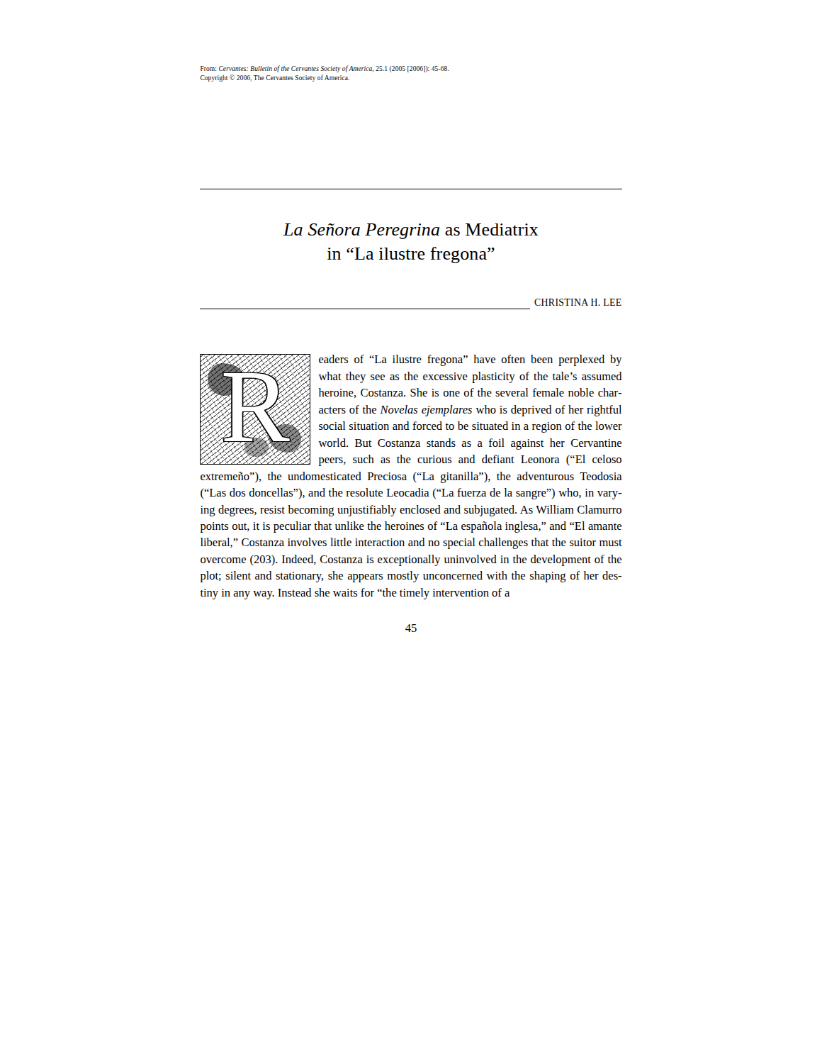From: Cervantes: Bulletin of the Cervantes Society of America, 25.1 (2005 [2006]): 45-68.
Copyright © 2006, The Cervantes Society of America.
La Señora Peregrina as Mediatrix
in “La ilustre fregona”
CHRISTINA H. LEE
R
eaders of “La ilustre fregona” have often been perplexed by what they see as the excessive plasticity of the tale’s assumed heroine, Costanza. She is one of the several female noble characters of the Novelas ejemplares who is deprived of her rightful social situation and forced to be situated in a region of the lower world. But Costanza stands as a foil against her Cervantine peers, such as the curious and defiant Leonora (“El celoso extremeño”), the undomesticated Preciosa (“La gitanilla”), the adventurous Teodosia (“Las dos doncellas”), and the resolute Leocadia (“La fuerza de la sangre”) who, in varying degrees, resist becoming unjustifiably enclosed and subjugated. As William Clamurro points out, it is peculiar that unlike the heroines of “La española inglesa,” and “El amante liberal,” Costanza involves little interaction and no special challenges that the suitor must overcome (203). Indeed, Costanza is exceptionally uninvolved in the development of the plot; silent and stationary, she appears mostly unconcerned with the shaping of her destiny in any way. Instead she waits for “the timely intervention of a
45